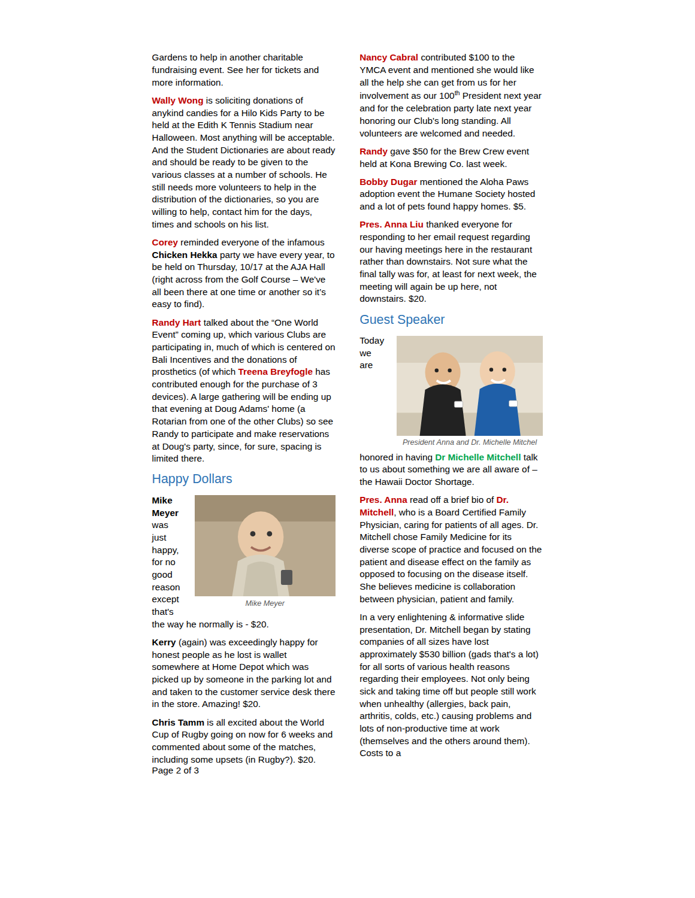Gardens to help in another charitable fundraising event. See her for tickets and more information.
Wally Wong is soliciting donations of anykind candies for a Hilo Kids Party to be held at the Edith K Tennis Stadium near Halloween. Most anything will be acceptable. And the Student Dictionaries are about ready and should be ready to be given to the various classes at a number of schools. He still needs more volunteers to help in the distribution of the dictionaries, so you are willing to help, contact him for the days, times and schools on his list.
Corey reminded everyone of the infamous Chicken Hekka party we have every year, to be held on Thursday, 10/17 at the AJA Hall (right across from the Golf Course – We've all been there at one time or another so it’s easy to find).
Randy Hart talked about the “One World Event” coming up, which various Clubs are participating in, much of which is centered on Bali Incentives and the donations of prosthetics (of which Treena Breyfogle has contributed enough for the purchase of 3 devices). A large gathering will be ending up that evening at Doug Adams' home (a Rotarian from one of the other Clubs) so see Randy to participate and make reservations at Doug's party, since, for sure, spacing is limited there.
Happy Dollars
Mike Meyer
Mike Meyer was just happy, for no good reason except that's the way he normally is - $20.
Kerry (again) was exceedingly happy for honest people as he lost is wallet somewhere at Home Depot which was picked up by someone in the parking lot and and taken to the customer service desk there in the store. Amazing! $20.
Chris Tamm is all excited about the World Cup of Rugby going on now for 6 weeks and commented about some of the matches, including some upsets (in Rugby?). $20.
Nancy Cabral contributed $100 to the YMCA event and mentioned she would like all the help she can get from us for her involvement as our 100th President next year and for the celebration party late next year honoring our Club's long standing. All volunteers are welcomed and needed.
Randy gave $50 for the Brew Crew event held at Kona Brewing Co. last week.
Bobby Dugar mentioned the Aloha Paws adoption event the Humane Society hosted and a lot of pets found happy homes. $5.
Pres. Anna Liu thanked everyone for responding to her email request regarding our having meetings here in the restaurant rather than downstairs. Not sure what the final tally was for, at least for next week, the meeting will again be up here, not downstairs. $20.
Guest Speaker
President Anna and Dr. Michelle Mitchel
Today we are honored in having Dr Michelle Mitchell talk to us about something we are all aware of – the Hawaii Doctor Shortage.
Pres. Anna read off a brief bio of Dr. Mitchell, who is a Board Certified Family Physician, caring for patients of all ages. Dr. Mitchell chose Family Medicine for its diverse scope of practice and focused on the patient and disease effect on the family as opposed to focusing on the disease itself. She believes medicine is collaboration between physician, patient and family.
In a very enlightening & informative slide presentation, Dr. Mitchell began by stating companies of all sizes have lost approximately $530 billion (gads that's a lot) for all sorts of various health reasons regarding their employees. Not only being sick and taking time off but people still work when unhealthy (allergies, back pain, arthritis, colds, etc.) causing problems and lots of non-productive time at work (themselves and the others around them). Costs to a
Page 2 of 3